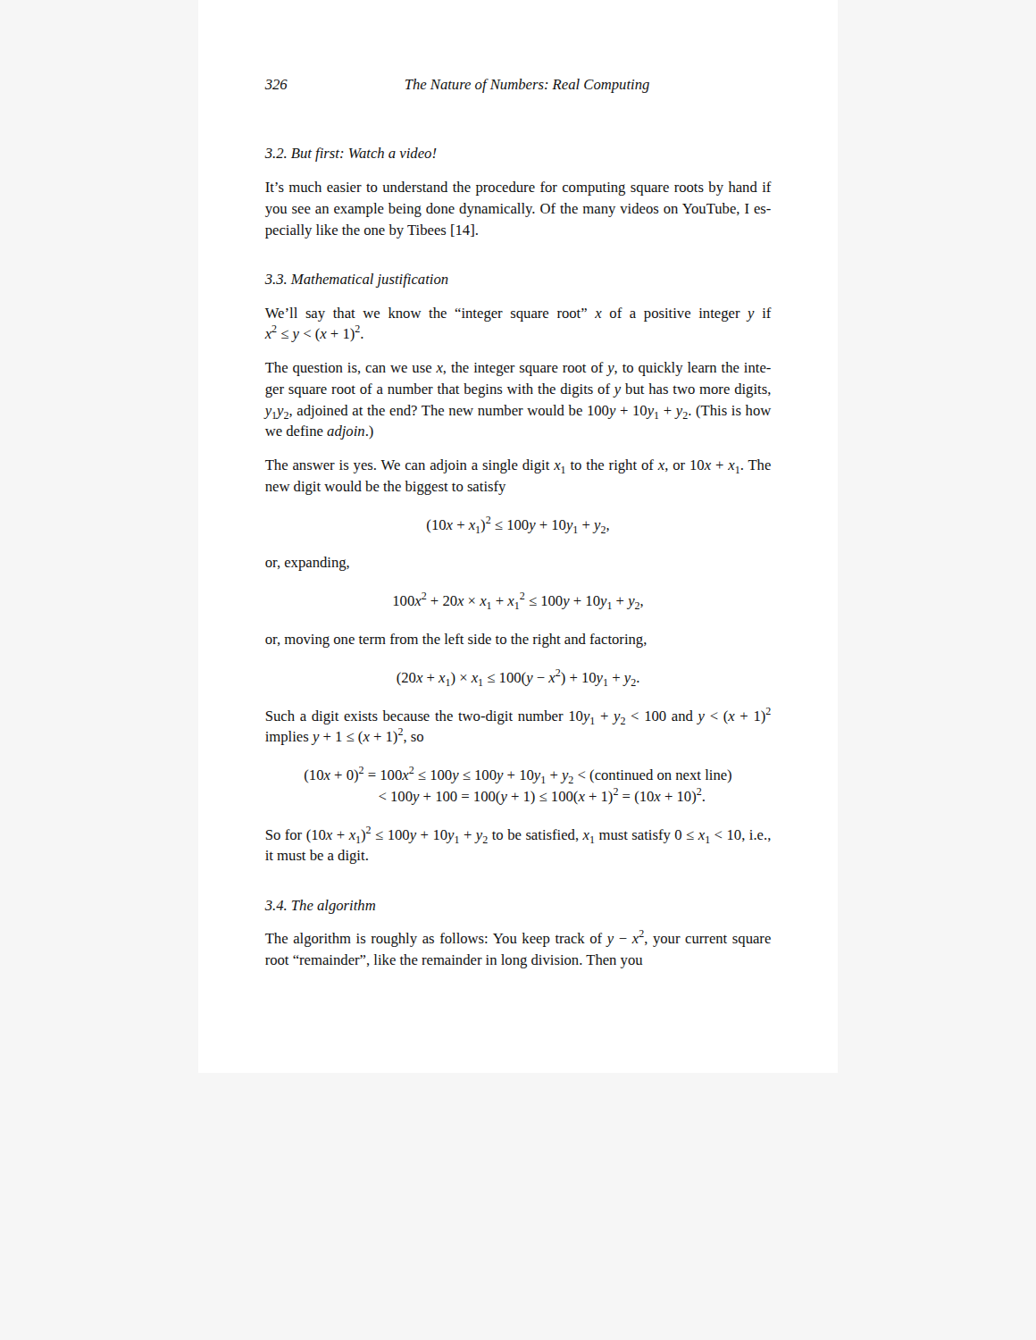326 The Nature of Numbers: Real Computing
3.2. But first: Watch a video!
It’s much easier to understand the procedure for computing square roots by hand if you see an example being done dynamically. Of the many videos on YouTube, I especially like the one by Tibees [14].
3.3. Mathematical justification
We’ll say that we know the “integer square root” x of a positive integer y if x2 ≤ y < (x + 1)2.
The question is, can we use x, the integer square root of y, to quickly learn the integer square root of a number that begins with the digits of y but has two more digits, y1y2, adjoined at the end? The new number would be 100y + 10y1 + y2. (This is how we define adjoin.)
The answer is yes. We can adjoin a single digit x1 to the right of x, or 10x + x1. The new digit would be the biggest to satisfy
(10x + x1)2 ≤ 100y + 10y1 + y2,
or, expanding,
100x2 + 20x × x1 + x12 ≤ 100y + 10y1 + y2,
or, moving one term from the left side to the right and factoring,
(20x + x1) × x1 ≤ 100(y − x2) + 10y1 + y2.
Such a digit exists because the two-digit number 10y1 + y2 < 100 and y < (x + 1)2 implies y + 1 ≤ (x + 1)2, so
(10x + 0)2 = 100x2 ≤ 100y ≤ 100y + 10y1 + y2 < (continued on next line) < 100y + 100 = 100(y + 1) ≤ 100(x + 1)2 = (10x + 10)2.
So for (10x + x1)2 ≤ 100y + 10y1 + y2 to be satisfied, x1 must satisfy 0 ≤ x1 < 10, i.e., it must be a digit.
3.4. The algorithm
The algorithm is roughly as follows: You keep track of y − x2, your current square root “remainder”, like the remainder in long division. Then you